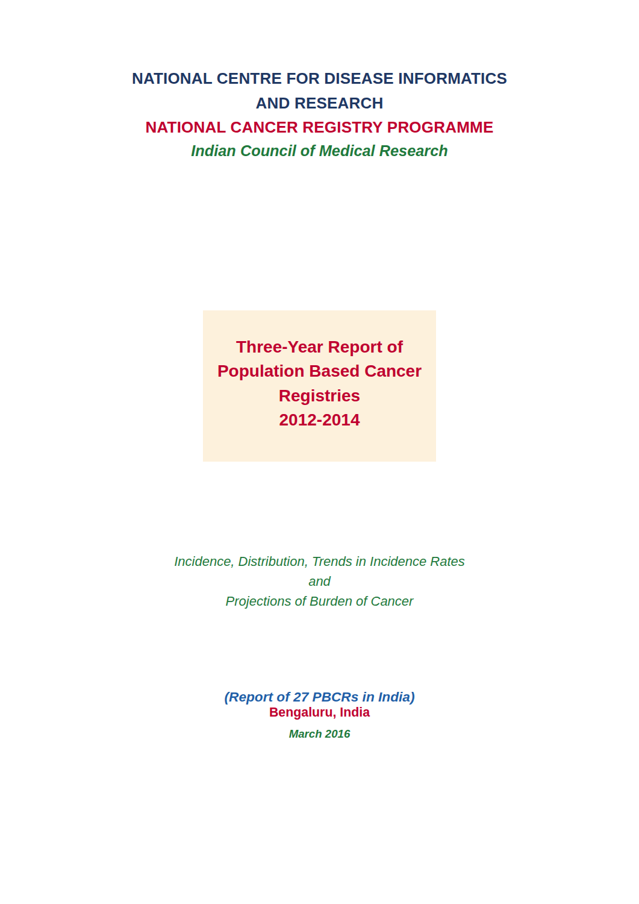National Centre for Disease Informatics and Research
National Cancer Registry Programme
Indian Council of Medical Research
Three-Year Report of
Population Based Cancer Registries
2012-2014
Incidence, Distribution, Trends in Incidence Rates and Projections of Burden of Cancer
(Report of 27 PBCRs in India)
Bengaluru, India
March 2016